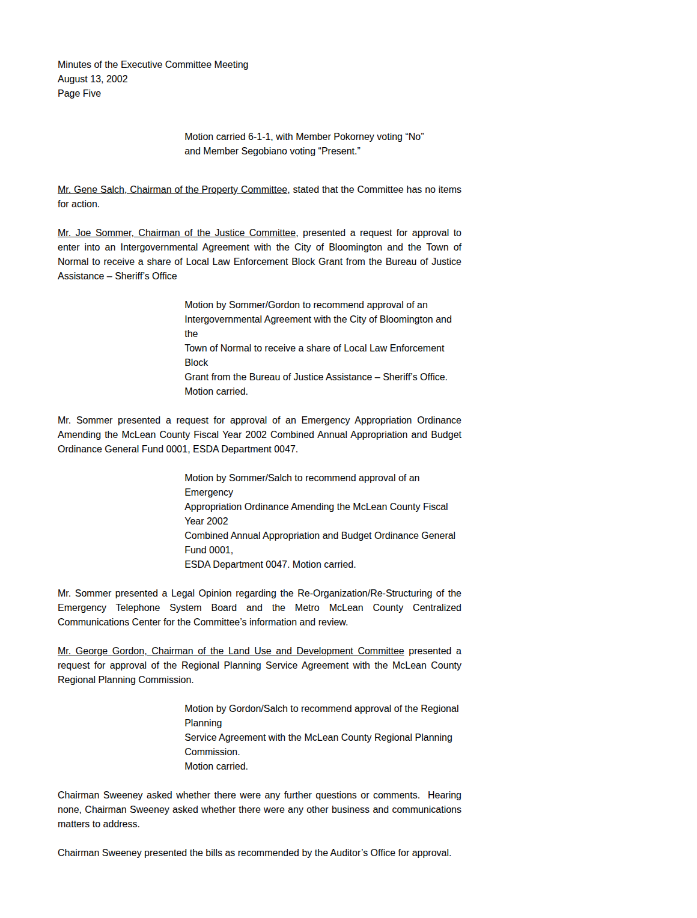Minutes of the Executive Committee Meeting
August 13, 2002
Page Five
Motion carried 6-1-1, with Member Pokorney voting “No”
and Member Segobiano voting “Present.”
Mr. Gene Salch, Chairman of the Property Committee, stated that the Committee has no items for action.
Mr. Joe Sommer, Chairman of the Justice Committee, presented a request for approval to enter into an Intergovernmental Agreement with the City of Bloomington and the Town of Normal to receive a share of Local Law Enforcement Block Grant from the Bureau of Justice Assistance – Sheriff’s Office
Motion by Sommer/Gordon to recommend approval of an
Intergovernmental Agreement with the City of Bloomington and the
Town of Normal to receive a share of Local Law Enforcement Block
Grant from the Bureau of Justice Assistance – Sheriff’s Office.
Motion carried.
Mr. Sommer presented a request for approval of an Emergency Appropriation Ordinance Amending the McLean County Fiscal Year 2002 Combined Annual Appropriation and Budget Ordinance General Fund 0001, ESDA Department 0047.
Motion by Sommer/Salch to recommend approval of an Emergency
Appropriation Ordinance Amending the McLean County Fiscal Year 2002
Combined Annual Appropriation and Budget Ordinance General Fund 0001,
ESDA Department 0047. Motion carried.
Mr. Sommer presented a Legal Opinion regarding the Re-Organization/Re-Structuring of the Emergency Telephone System Board and the Metro McLean County Centralized Communications Center for the Committee’s information and review.
Mr. George Gordon, Chairman of the Land Use and Development Committee presented a request for approval of the Regional Planning Service Agreement with the McLean County Regional Planning Commission.
Motion by Gordon/Salch to recommend approval of the Regional Planning
Service Agreement with the McLean County Regional Planning Commission.
Motion carried.
Chairman Sweeney asked whether there were any further questions or comments. Hearing none, Chairman Sweeney asked whether there were any other business and communications matters to address.
Chairman Sweeney presented the bills as recommended by the Auditor’s Office for approval.